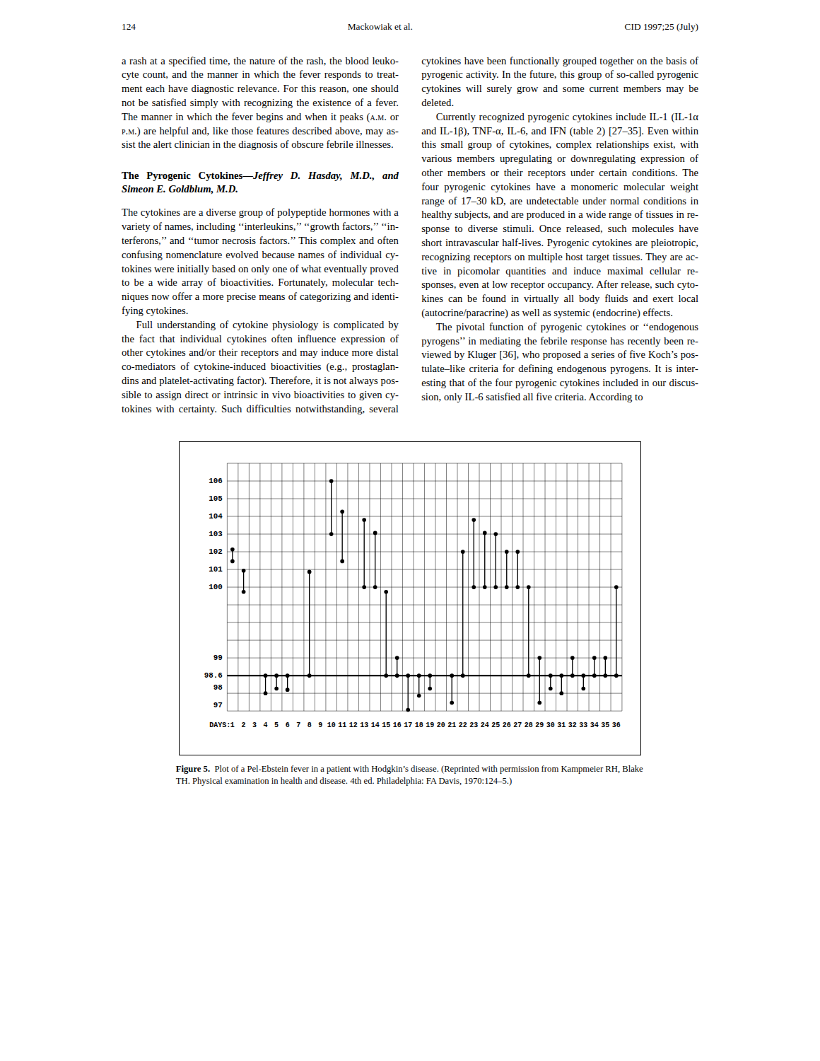124 Mackowiak et al. CID 1997;25 (July)
a rash at a specified time, the nature of the rash, the blood leukocyte count, and the manner in which the fever responds to treatment each have diagnostic relevance. For this reason, one should not be satisfied simply with recognizing the existence of a fever. The manner in which the fever begins and when it peaks (a.m. or p.m.) are helpful and, like those features described above, may assist the alert clinician in the diagnosis of obscure febrile illnesses.
The Pyrogenic Cytokines—Jeffrey D. Hasday, M.D., and Simeon E. Goldblum, M.D.
The cytokines are a diverse group of polypeptide hormones with a variety of names, including ‘‘interleukins,’’ ‘‘growth factors,’’ ‘‘interferons,’’ and ‘‘tumor necrosis factors.’’ This complex and often confusing nomenclature evolved because names of individual cytokines were initially based on only one of what eventually proved to be a wide array of bioactivities. Fortunately, molecular techniques now offer a more precise means of categorizing and identifying cytokines.
Full understanding of cytokine physiology is complicated by the fact that individual cytokines often influence expression of other cytokines and/or their receptors and may induce more distal co-mediators of cytokine-induced bioactivities (e.g., prostaglandins and platelet-activating factor). Therefore, it is not always possible to assign direct or intrinsic in vivo bioactivities to given cytokines with certainty. Such difficulties notwithstanding, several cytokines have been functionally grouped together on the basis of pyrogenic activity. In the future, this group of so-called pyrogenic cytokines will surely grow and some current members may be deleted.
Currently recognized pyrogenic cytokines include IL-1 (IL-1α and IL-1β), TNF-α, IL-6, and IFN (table 2) [27–35]. Even within this small group of cytokines, complex relationships exist, with various members upregulating or downregulating expression of other members or their receptors under certain conditions. The four pyrogenic cytokines have a monomeric molecular weight range of 17–30 kD, are undetectable under normal conditions in healthy subjects, and are produced in a wide range of tissues in response to diverse stimuli. Once released, such molecules have short intravascular half-lives. Pyrogenic cytokines are pleiotropic, recognizing receptors on multiple host target tissues. They are active in picomolar quantities and induce maximal cellular responses, even at low receptor occupancy. After release, such cytokines can be found in virtually all body fluids and exert local (autocrine/paracrine) as well as systemic (endocrine) effects.
The pivotal function of pyrogenic cytokines or ‘‘endogenous pyrogens’’ in mediating the febrile response has recently been reviewed by Kluger [36], who proposed a series of five Koch’s postulate–like criteria for defining endogenous pyrogens. It is interesting that of the four pyrogenic cytokines included in our discussion, only IL-6 satisfied all five criteria. According to
106 105 104 103 102 101 100 99 98.6 98 97 DAYS: 1 2 3 4 5 6 7 8 9 10 11 12 13 14 15 16 17 18 19 20 21 22 23 24 25 26 27 28 29 30 31 32 33 34 35 36
Figure 5. Plot of a Pel-Ebstein fever in a patient with Hodgkin’s disease. (Reprinted with permission from Kampmeier RH, Blake TH. Physical examination in health and disease. 4th ed. Philadelphia: FA Davis, 1970:124–5.)